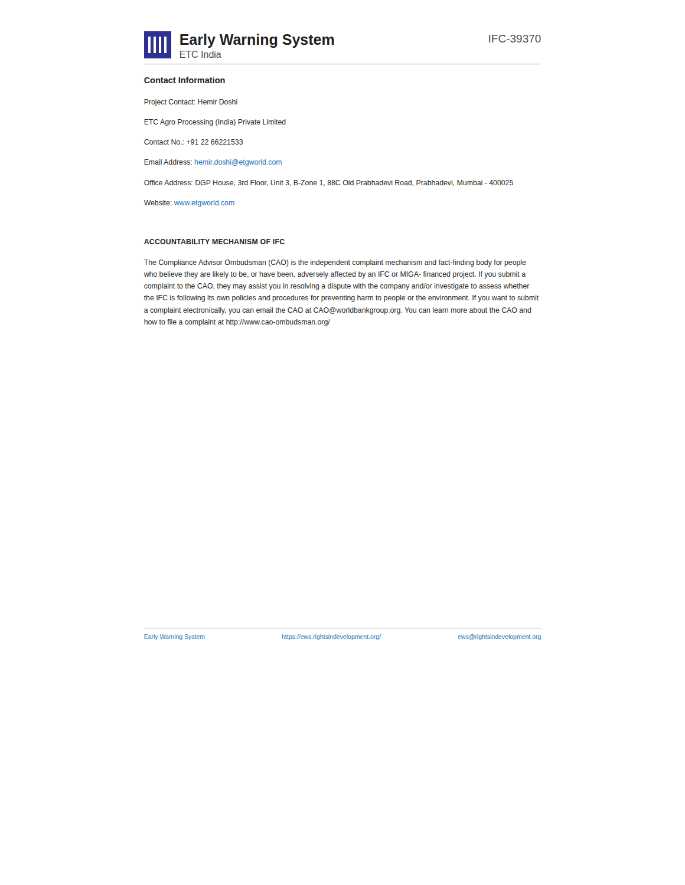Early Warning System
ETC India
IFC-39370
Contact Information
Project Contact: Hemir Doshi
ETC Agro Processing (India) Private Limited
Contact No.: +91 22 66221533
Email Address: hemir.doshi@etgworld.com
Office Address: DGP House, 3rd Floor, Unit 3, B-Zone 1, 88C Old Prabhadevi Road, Prabhadevi, Mumbai - 400025
Website: www.etgworld.com
ACCOUNTABILITY MECHANISM OF IFC
The Compliance Advisor Ombudsman (CAO) is the independent complaint mechanism and fact-finding body for people who believe they are likely to be, or have been, adversely affected by an IFC or MIGA- financed project. If you submit a complaint to the CAO, they may assist you in resolving a dispute with the company and/or investigate to assess whether the IFC is following its own policies and procedures for preventing harm to people or the environment. If you want to submit a complaint electronically, you can email the CAO at CAO@worldbankgroup.org. You can learn more about the CAO and how to file a complaint at http://www.cao-ombudsman.org/
Early Warning System
https://ews.rightsindevelopment.org/
ews@rightsindevelopment.org